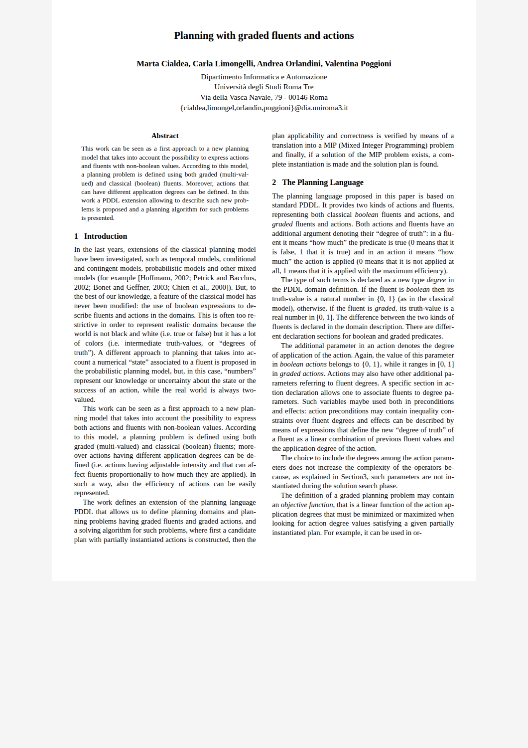Planning with graded fluents and actions
Marta Cialdea, Carla Limongelli, Andrea Orlandini, Valentina Poggioni
Dipartimento Informatica e Automazione
Università degli Studi Roma Tre
Via della Vasca Navale, 79 - 00146 Roma
{cialdea,limongel,orlandin,poggioni}@dia.uniroma3.it
Abstract
This work can be seen as a first approach to a new planning model that takes into account the possibility to express actions and fluents with non-boolean values. According to this model, a planning problem is defined using both graded (multi-valued) and classical (boolean) fluents. Moreover, actions that can have different application degrees can be defined. In this work a PDDL extension allowing to describe such new problems is proposed and a planning algorithm for such problems is presented.
1 Introduction
In the last years, extensions of the classical planning model have been investigated, such as temporal models, conditional and contingent models, probabilistic models and other mixed models (for example [Hoffmann, 2002; Petrick and Bacchus, 2002; Bonet and Geffner, 2003; Chien et al., 2000]). But, to the best of our knowledge, a feature of the classical model has never been modified: the use of boolean expressions to describe fluents and actions in the domains. This is often too restrictive in order to represent realistic domains because the world is not black and white (i.e. true or false) but it has a lot of colors (i.e. intermediate truth-values, or “degrees of truth”). A different approach to planning that takes into account a numerical “state” associated to a fluent is proposed in the probabilistic planning model, but, in this case, “numbers” represent our knowledge or uncertainty about the state or the success of an action, while the real world is always two-valued.
This work can be seen as a first approach to a new planning model that takes into account the possibility to express both actions and fluents with non-boolean values. According to this model, a planning problem is defined using both graded (multi-valued) and classical (boolean) fluents; moreover actions having different application degrees can be defined (i.e. actions having adjustable intensity and that can affect fluents proportionally to how much they are applied). In such a way, also the efficiency of actions can be easily represented.
The work defines an extension of the planning language PDDL that allows us to define planning domains and planning problems having graded fluents and graded actions, and a solving algorithm for such problems, where first a candidate plan with partially instantiated actions is constructed, then the plan applicability and correctness is verified by means of a translation into a MIP (Mixed Integer Programming) problem and finally, if a solution of the MIP problem exists, a complete instantiation is made and the solution plan is found.
2 The Planning Language
The planning language proposed in this paper is based on standard PDDL. It provides two kinds of actions and fluents, representing both classical boolean fluents and actions, and graded fluents and actions. Both actions and fluents have an additional argument denoting their “degree of truth”: in a fluent it means “how much” the predicate is true (0 means that it is false, 1 that it is true) and in an action it means “how much” the action is applied (0 means that it is not applied at all, 1 means that it is applied with the maximum efficiency).
The type of such terms is declared as a new type degree in the PDDL domain definition. If the fluent is boolean then its truth-value is a natural number in {0, 1} (as in the classical model), otherwise, if the fluent is graded, its truth-value is a real number in [0, 1]. The difference between the two kinds of fluents is declared in the domain description. There are different declaration sections for boolean and graded predicates.
The additional parameter in an action denotes the degree of application of the action. Again, the value of this parameter in boolean actions belongs to {0, 1}, while it ranges in [0, 1] in graded actions. Actions may also have other additional parameters referring to fluent degrees. A specific section in action declaration allows one to associate fluents to degree parameters. Such variables maybe used both in preconditions and effects: action preconditions may contain inequality constraints over fluent degrees and effects can be described by means of expressions that define the new “degree of truth” of a fluent as a linear combination of previous fluent values and the application degree of the action.
The choice to include the degrees among the action parameters does not increase the complexity of the operators because, as explained in Section3, such parameters are not instantiated during the solution search phase.
The definition of a graded planning problem may contain an objective function, that is a linear function of the action application degrees that must be minimized or maximized when looking for action degree values satisfying a given partially instantiated plan. For example, it can be used in or-